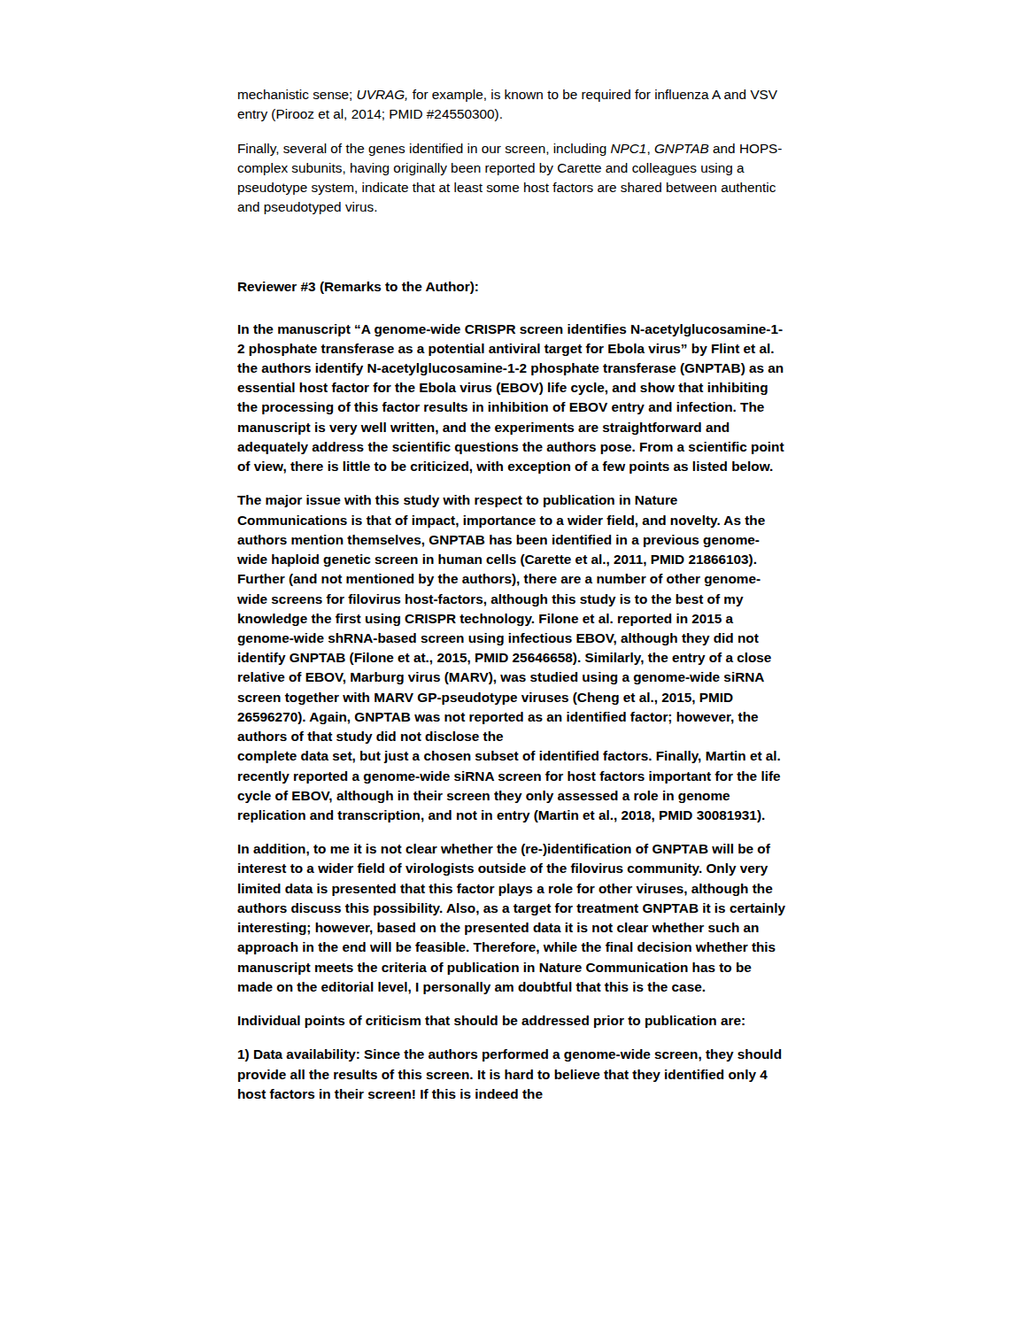mechanistic sense; UVRAG, for example, is known to be required for influenza A and VSV entry (Pirooz et al, 2014; PMID #24550300).
Finally, several of the genes identified in our screen, including NPC1, GNPTAB and HOPS-complex subunits, having originally been reported by Carette and colleagues using a pseudotype system, indicate that at least some host factors are shared between authentic and pseudotyped virus.
Reviewer #3 (Remarks to the Author):
In the manuscript “A genome-wide CRISPR screen identifies N-acetylglucosamine-1-2 phosphate transferase as a potential antiviral target for Ebola virus” by Flint et al. the authors identify N-acetylglucosamine-1-2 phosphate transferase (GNPTAB) as an essential host factor for the Ebola virus (EBOV) life cycle, and show that inhibiting the processing of this factor results in inhibition of EBOV entry and infection. The manuscript is very well written, and the experiments are straightforward and adequately address the scientific questions the authors pose. From a scientific point of view, there is little to be criticized, with exception of a few points as listed below.
The major issue with this study with respect to publication in Nature Communications is that of impact, importance to a wider field, and novelty. As the authors mention themselves, GNPTAB has been identified in a previous genome-wide haploid genetic screen in human cells (Carette et al., 2011, PMID 21866103). Further (and not mentioned by the authors), there are a number of other genome-wide screens for filovirus host-factors, although this study is to the best of my knowledge the first using CRISPR technology. Filone et al. reported in 2015 a genome-wide shRNA-based screen using infectious EBOV, although they did not identify GNPTAB (Filone et at., 2015, PMID 25646658). Similarly, the entry of a close relative of EBOV, Marburg virus (MARV), was studied using a genome-wide siRNA screen together with MARV GP-pseudotype viruses (Cheng et al., 2015, PMID 26596270). Again, GNPTAB was not reported as an identified factor; however, the authors of that study did not disclose the
complete data set, but just a chosen subset of identified factors. Finally, Martin et al. recently reported a genome-wide siRNA screen for host factors important for the life cycle of EBOV, although in their screen they only assessed a role in genome replication and transcription, and not in entry (Martin et al., 2018, PMID 30081931).
In addition, to me it is not clear whether the (re-)identification of GNPTAB will be of interest to a wider field of virologists outside of the filovirus community. Only very limited data is presented that this factor plays a role for other viruses, although the authors discuss this possibility. Also, as a target for treatment GNPTAB it is certainly interesting; however, based on the presented data it is not clear whether such an approach in the end will be feasible. Therefore, while the final decision whether this manuscript meets the criteria of publication in Nature Communication has to be made on the editorial level, I personally am doubtful that this is the case.
Individual points of criticism that should be addressed prior to publication are:
1) Data availability: Since the authors performed a genome-wide screen, they should provide all the results of this screen. It is hard to believe that they identified only 4 host factors in their screen! If this is indeed the